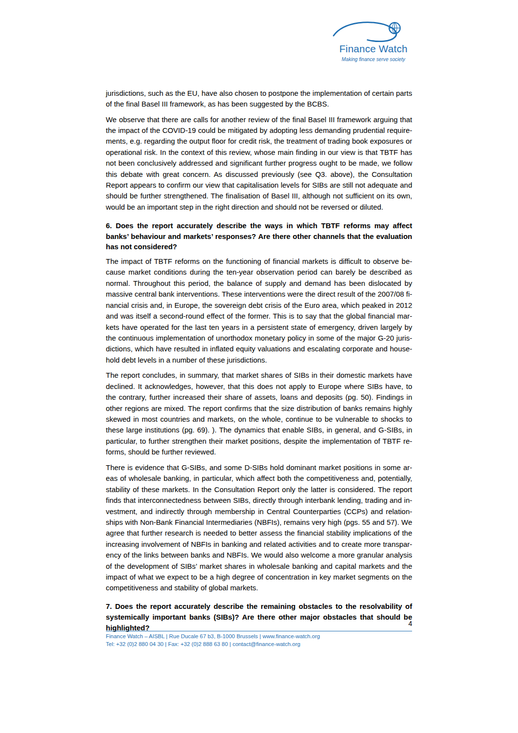Finance Watch Making finance serve society
jurisdictions, such as the EU, have also chosen to postpone the implementation of certain parts of the final Basel III framework, as has been suggested by the BCBS.
We observe that there are calls for another review of the final Basel III framework arguing that the impact of the COVID-19 could be mitigated by adopting less demanding prudential requirements, e.g. regarding the output floor for credit risk, the treatment of trading book exposures or operational risk. In the context of this review, whose main finding in our view is that TBTF has not been conclusively addressed and significant further progress ought to be made, we follow this debate with great concern. As discussed previously (see Q3. above), the Consultation Report appears to confirm our view that capitalisation levels for SIBs are still not adequate and should be further strengthened. The finalisation of Basel III, although not sufficient on its own, would be an important step in the right direction and should not be reversed or diluted.
6. Does the report accurately describe the ways in which TBTF reforms may affect banks’ behaviour and markets’ responses? Are there other channels that the evaluation has not considered?
The impact of TBTF reforms on the functioning of financial markets is difficult to observe because market conditions during the ten-year observation period can barely be described as normal. Throughout this period, the balance of supply and demand has been dislocated by massive central bank interventions. These interventions were the direct result of the 2007/08 financial crisis and, in Europe, the sovereign debt crisis of the Euro area, which peaked in 2012 and was itself a second-round effect of the former. This is to say that the global financial markets have operated for the last ten years in a persistent state of emergency, driven largely by the continuous implementation of unorthodox monetary policy in some of the major G-20 jurisdictions, which have resulted in inflated equity valuations and escalating corporate and household debt levels in a number of these jurisdictions.
The report concludes, in summary, that market shares of SIBs in their domestic markets have declined. It acknowledges, however, that this does not apply to Europe where SIBs have, to the contrary, further increased their share of assets, loans and deposits (pg. 50). Findings in other regions are mixed. The report confirms that the size distribution of banks remains highly skewed in most countries and markets, on the whole, continue to be vulnerable to shocks to these large institutions (pg. 69). ). The dynamics that enable SIBs, in general, and G-SIBs, in particular, to further strengthen their market positions, despite the implementation of TBTF reforms, should be further reviewed.
There is evidence that G-SIBs, and some D-SIBs hold dominant market positions in some areas of wholesale banking, in particular, which affect both the competitiveness and, potentially, stability of these markets. In the Consultation Report only the latter is considered. The report finds that interconnectedness between SIBs, directly through interbank lending, trading and investment, and indirectly through membership in Central Counterparties (CCPs) and relationships with Non-Bank Financial Intermediaries (NBFIs), remains very high (pgs. 55 and 57). We agree that further research is needed to better assess the financial stability implications of the increasing involvement of NBFIs in banking and related activities and to create more transparency of the links between banks and NBFIs. We would also welcome a more granular analysis of the development of SIBs’ market shares in wholesale banking and capital markets and the impact of what we expect to be a high degree of concentration in key market segments on the competitiveness and stability of global markets.
7. Does the report accurately describe the remaining obstacles to the resolvability of systemically important banks (SIBs)? Are there other major obstacles that should be highlighted?
4
Finance Watch – AISBL | Rue Ducale 67 b3, B-1000 Brussels | www.finance-watch.org
Tel: +32 (0)2 880 04 30 | Fax: +32 (0)2 888 63 80 | contact@finance-watch.org